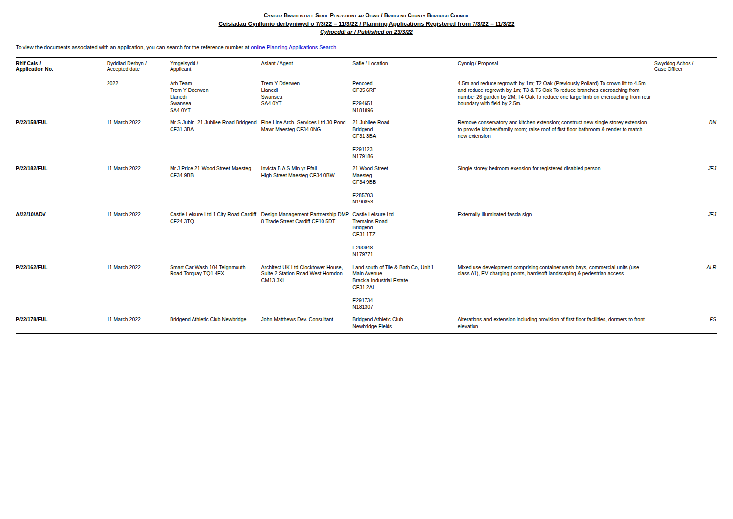Cyngor Bwrdeistref Sirol Pen-y-bont ar Ogwr / Bridgend County Borough Council
Ceisiadau Cynllunio derbyniwyd o 7/3/22 – 11/3/22 / Planning Applications Registered from 7/3/22 – 11/3/22
Cyhoeddi ar / Published on 23/3/22
To view the documents associated with an application, you can search for the reference number at online Planning Applications Search
| Rhif Cais / Application No. | Dyddiad Derbyn / Accepted date | Ymgeisydd / Applicant | Asiant / Agent | Safle / Location | Cynnig / Proposal | Swyddog Achos / Case Officer |
| --- | --- | --- | --- | --- | --- | --- |
| | 2022 | Arb Team Trem Y Dderwen Llanedi Swansea SA4 0YT | Trem Y Dderwen Llanedi Swansea SA4 0YT | Pencoed CF35 6RF E294651 N181896 | 4.5m and reduce regrowth by 1m; T2 Oak (Previously Pollard) To crown lift to 4.5m and reduce regrowth by 1m; T3 & T5 Oak To reduce branches encroaching from number 26 garden by 2M; T4 Oak To reduce one large limb on encroaching from rear boundary with field by 2.5m. | |
| P/22/158/FUL | 11 March 2022 | Mr S Jubin 21 Jubilee Road Bridgend CF31 3BA | Fine Line Arch. Services Ltd 30 Pond Mawr Maesteg CF34 0NG | 21 Jubilee Road Bridgend CF31 3BA E291123 N179186 | Remove conservatory and kitchen extension; construct new single storey extension to provide kitchen/family room; raise roof of first floor bathroom & render to match new extension | DN |
| P/22/182/FUL | 11 March 2022 | Mr J Price 21 Wood Street Maesteg CF34 9BB | Invicta B A S Min yr Efail High Street Maesteg CF34 0BW | 21 Wood Street Maesteg CF34 9BB E285703 N190853 | Single storey bedroom exension for registered disabled person | JEJ |
| A/22/10/ADV | 11 March 2022 | Castle Leisure Ltd 1 City Road Cardiff CF24 3TQ | Design Management Partnership DMP 8 Trade Street Cardiff CF10 5DT | Castle Leisure Ltd Tremains Road Bridgend CF31 1TZ E290948 N179771 | Externally illuminated fascia sign | JEJ |
| P/22/162/FUL | 11 March 2022 | Smart Car Wash 104 Teignmouth Road Torquay TQ1 4EX | Architect UK Ltd Clocktower House, Suite 2 Station Road West Horndon CM13 3XL | Land south of Tile & Bath Co, Unit 1 Main Avenue Brackla Industrial Estate CF31 2AL E291734 N181307 | Mixed use development comprising container wash bays, commercial units (use class A1), EV charging points, hard/soft landscaping & pedestrian access | ALR |
| P/22/178/FUL | 11 March 2022 | Bridgend Athletic Club Newbridge | John Matthews Dev. Consultant | Bridgend Athletic Club Newbridge Fields | Alterations and extension including provision of first floor facilities, dormers to front elevation | ES |